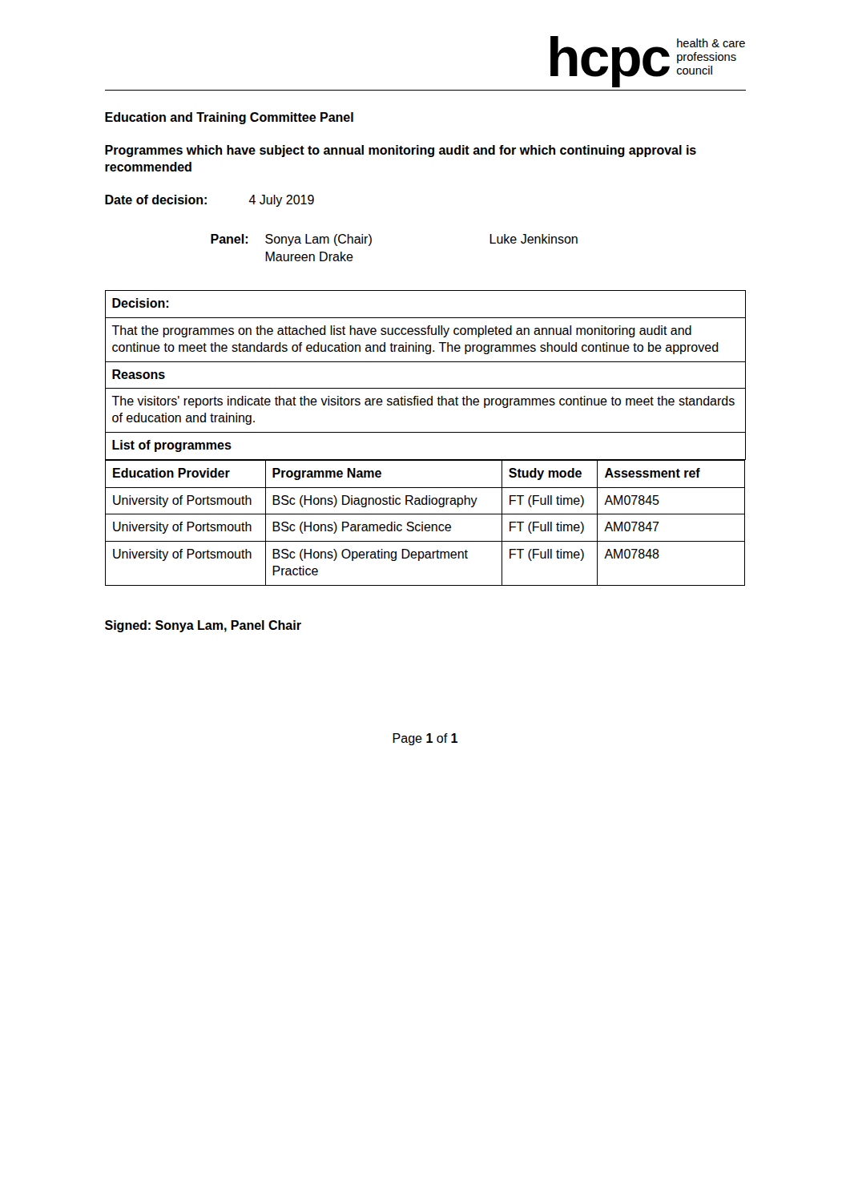hcpc health & care
professions
council
Education and Training Committee Panel
Programmes which have subject to annual monitoring audit and for which continuing approval is recommended
Date of decision: 4 July 2019
Panel: Sonya Lam (Chair) Luke Jenkinson
Maureen Drake
| Decision: |
| That the programmes on the attached list have successfully completed an annual monitoring audit and continue to meet the standards of education and training. The programmes should continue to be approved |
| Reasons |
| The visitors' reports indicate that the visitors are satisfied that the programmes continue to meet the standards of education and training. |
| List of programmes |
| / Education Provider / Programme Name / Study mode / Assessment ref / / --- / --- / --- / --- / / University of Portsmouth / BSc (Hons) Diagnostic Radiography / FT (Full time) / AM07845 / / University of Portsmouth / BSc (Hons) Paramedic Science / FT (Full time) / AM07847 / / University of Portsmouth / BSc (Hons) Operating Department Practice / FT (Full time) / AM07848 / |
Signed: Sonya Lam, Panel Chair
Page 1 of 1